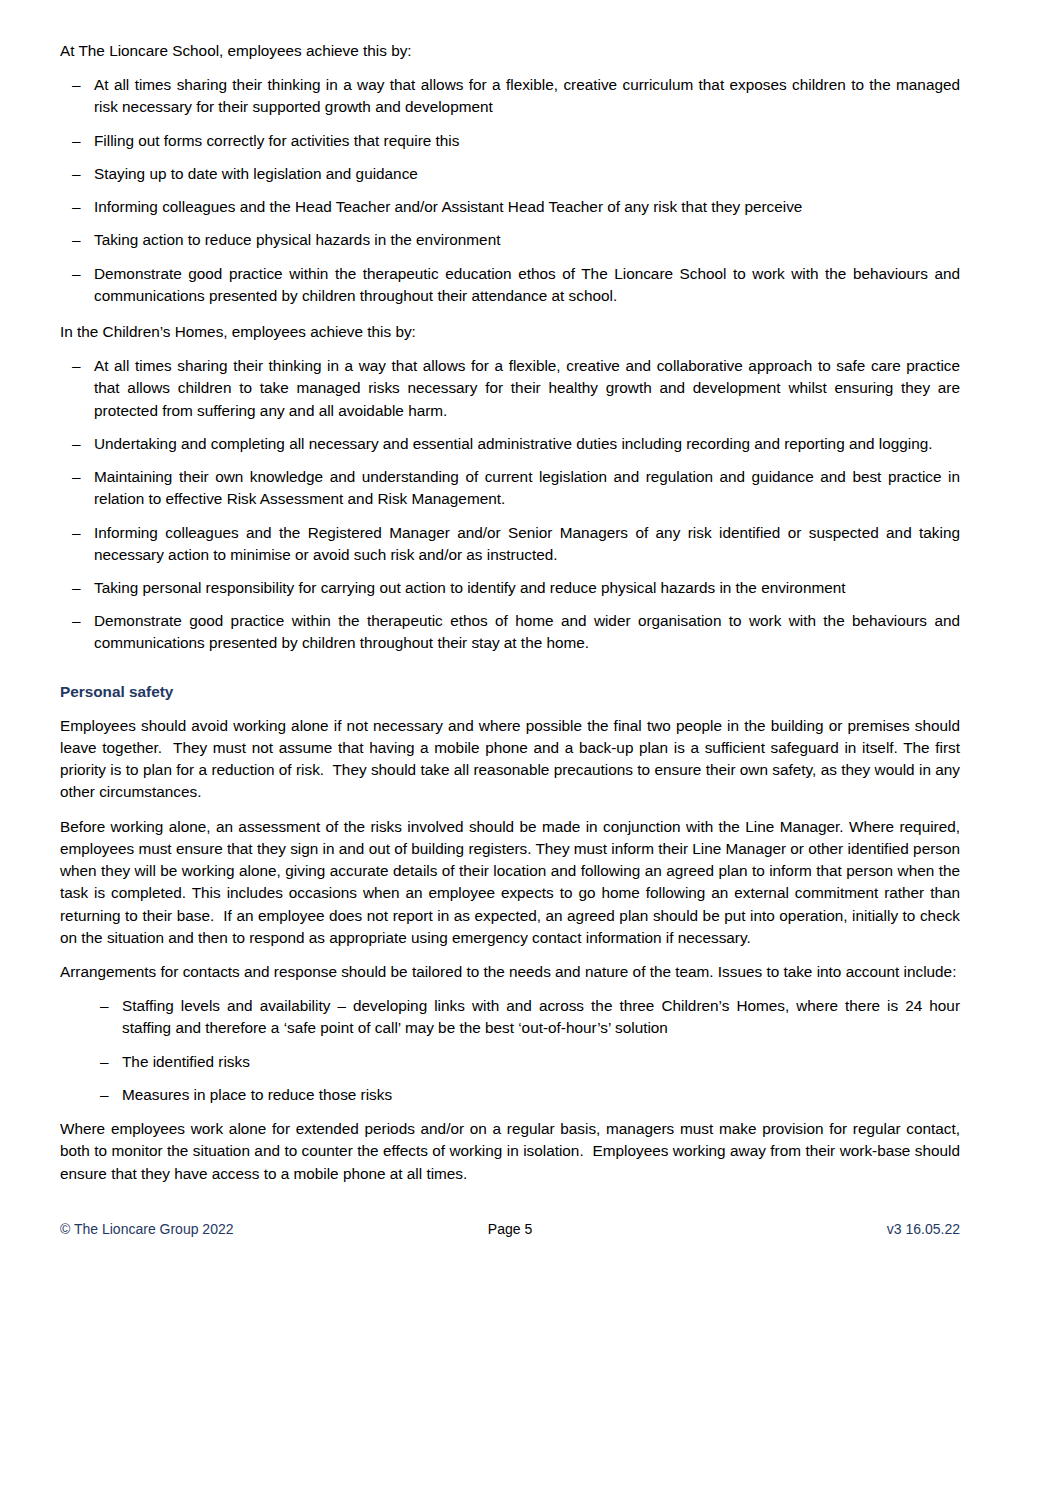At The Lioncare School, employees achieve this by:
At all times sharing their thinking in a way that allows for a flexible, creative curriculum that exposes children to the managed risk necessary for their supported growth and development
Filling out forms correctly for activities that require this
Staying up to date with legislation and guidance
Informing colleagues and the Head Teacher and/or Assistant Head Teacher of any risk that they perceive
Taking action to reduce physical hazards in the environment
Demonstrate good practice within the therapeutic education ethos of The Lioncare School to work with the behaviours and communications presented by children throughout their attendance at school.
In the Children’s Homes, employees achieve this by:
At all times sharing their thinking in a way that allows for a flexible, creative and collaborative approach to safe care practice that allows children to take managed risks necessary for their healthy growth and development whilst ensuring they are protected from suffering any and all avoidable harm.
Undertaking and completing all necessary and essential administrative duties including recording and reporting and logging.
Maintaining their own knowledge and understanding of current legislation and regulation and guidance and best practice in relation to effective Risk Assessment and Risk Management.
Informing colleagues and the Registered Manager and/or Senior Managers of any risk identified or suspected and taking necessary action to minimise or avoid such risk and/or as instructed.
Taking personal responsibility for carrying out action to identify and reduce physical hazards in the environment
Demonstrate good practice within the therapeutic ethos of home and wider organisation to work with the behaviours and communications presented by children throughout their stay at the home.
Personal safety
Employees should avoid working alone if not necessary and where possible the final two people in the building or premises should leave together. They must not assume that having a mobile phone and a back-up plan is a sufficient safeguard in itself. The first priority is to plan for a reduction of risk. They should take all reasonable precautions to ensure their own safety, as they would in any other circumstances.
Before working alone, an assessment of the risks involved should be made in conjunction with the Line Manager. Where required, employees must ensure that they sign in and out of building registers. They must inform their Line Manager or other identified person when they will be working alone, giving accurate details of their location and following an agreed plan to inform that person when the task is completed. This includes occasions when an employee expects to go home following an external commitment rather than returning to their base. If an employee does not report in as expected, an agreed plan should be put into operation, initially to check on the situation and then to respond as appropriate using emergency contact information if necessary.
Arrangements for contacts and response should be tailored to the needs and nature of the team. Issues to take into account include:
Staffing levels and availability – developing links with and across the three Children’s Homes, where there is 24 hour staffing and therefore a ‘safe point of call’ may be the best ‘out-of-hour’s’ solution
The identified risks
Measures in place to reduce those risks
Where employees work alone for extended periods and/or on a regular basis, managers must make provision for regular contact, both to monitor the situation and to counter the effects of working in isolation. Employees working away from their work-base should ensure that they have access to a mobile phone at all times.
© The Lioncare Group 2022
Page 5
v3 16.05.22